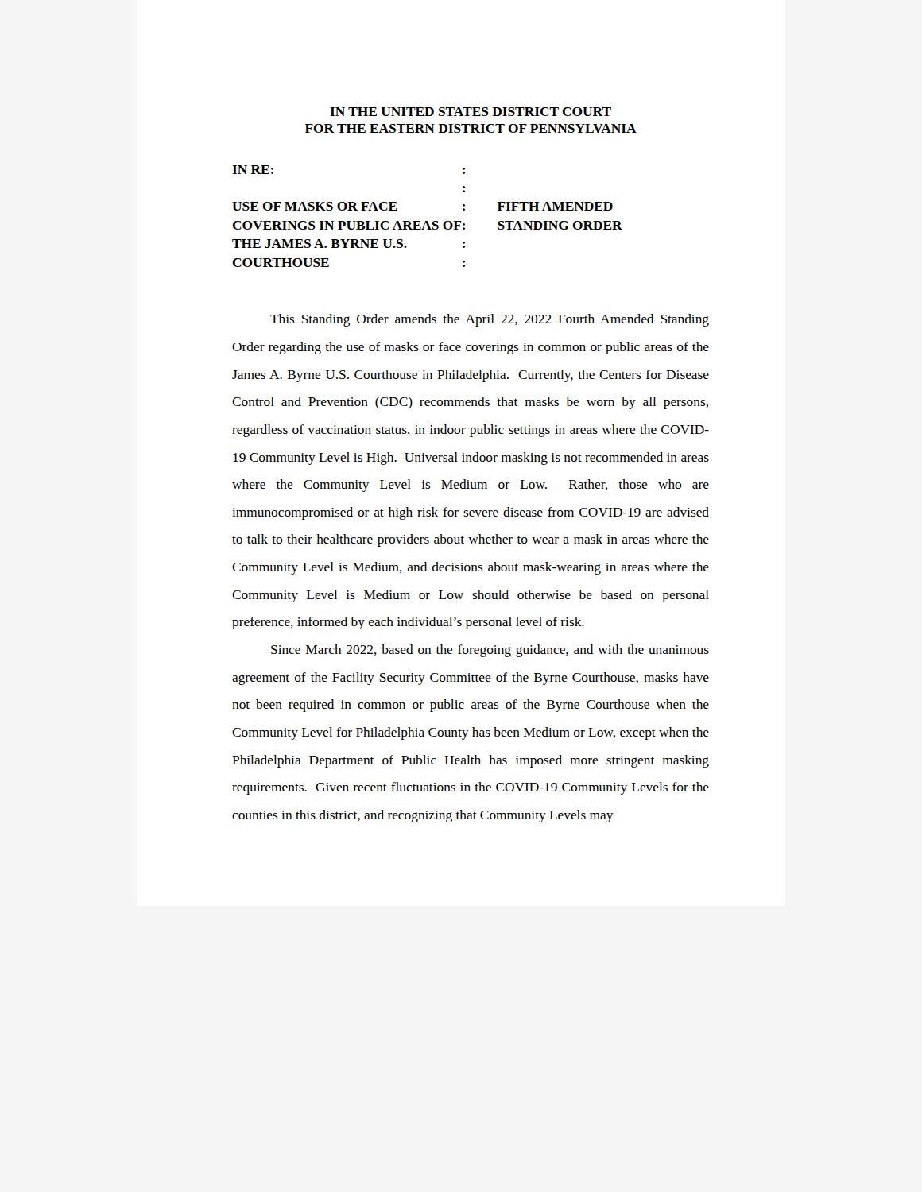In the United States District Court
for the Eastern District of Pennsylvania
| In re: | : | |
| | : | |
| Use of Masks or Face | : | Fifth Amended |
| Coverings in Public Areas of | : | Standing Order |
| The James A. Byrne U.S. | : | |
| Courthouse | : | |
This Standing Order amends the April 22, 2022 Fourth Amended Standing Order regarding the use of masks or face coverings in common or public areas of the James A. Byrne U.S. Courthouse in Philadelphia. Currently, the Centers for Disease Control and Prevention (CDC) recommends that masks be worn by all persons, regardless of vaccination status, in indoor public settings in areas where the COVID-19 Community Level is High. Universal indoor masking is not recommended in areas where the Community Level is Medium or Low. Rather, those who are immunocompromised or at high risk for severe disease from COVID-19 are advised to talk to their healthcare providers about whether to wear a mask in areas where the Community Level is Medium, and decisions about mask-wearing in areas where the Community Level is Medium or Low should otherwise be based on personal preference, informed by each individual’s personal level of risk.
Since March 2022, based on the foregoing guidance, and with the unanimous agreement of the Facility Security Committee of the Byrne Courthouse, masks have not been required in common or public areas of the Byrne Courthouse when the Community Level for Philadelphia County has been Medium or Low, except when the Philadelphia Department of Public Health has imposed more stringent masking requirements. Given recent fluctuations in the COVID-19 Community Levels for the counties in this district, and recognizing that Community Levels may